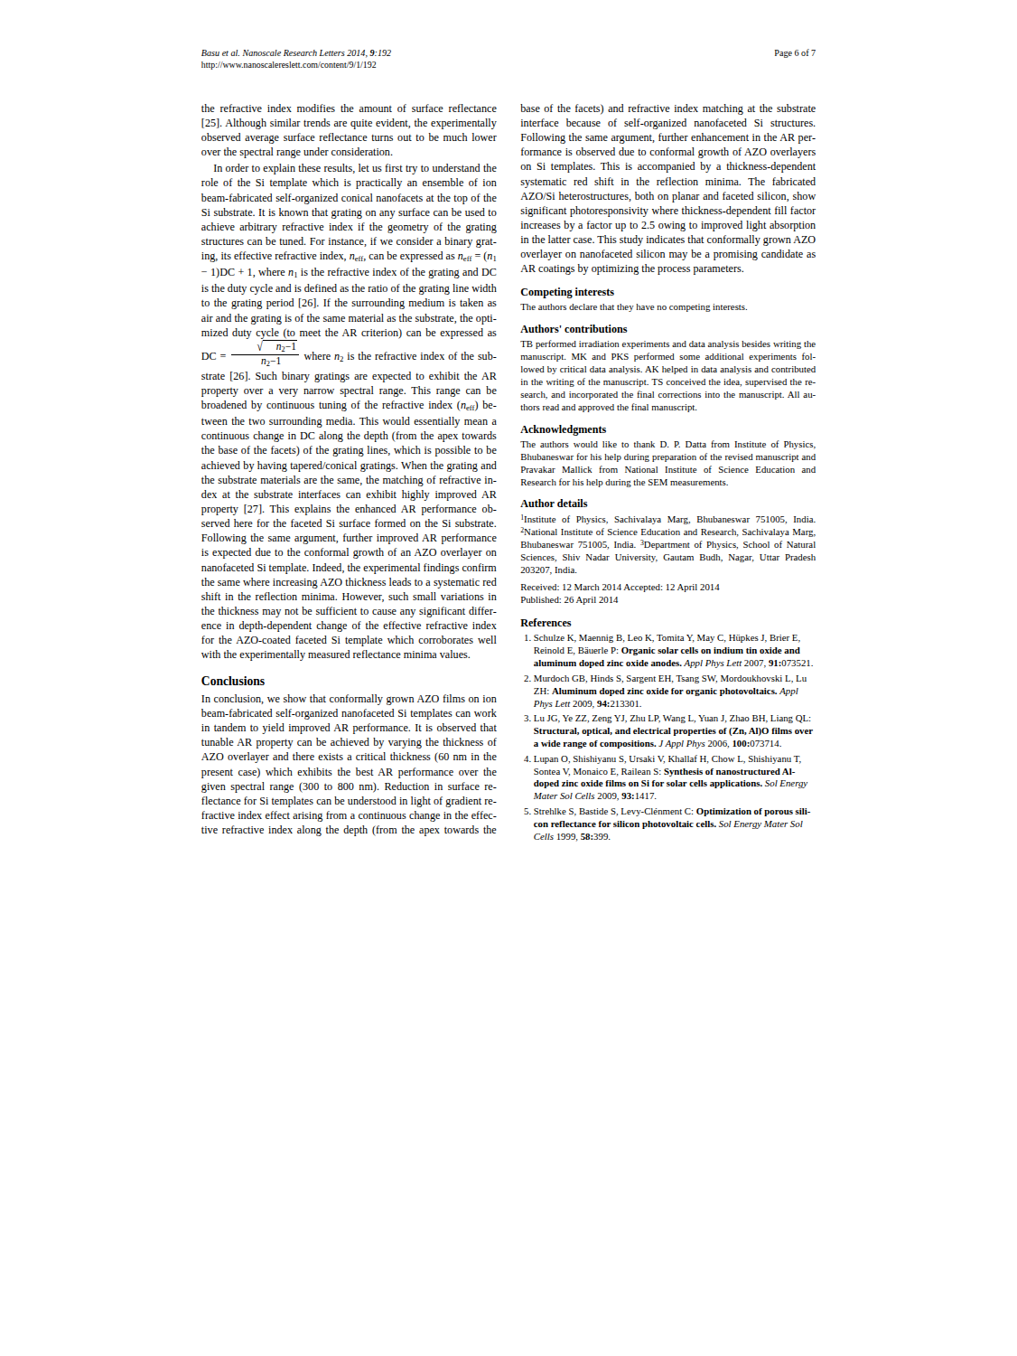Basu et al. Nanoscale Research Letters 2014, 9:192
http://www.nanoscalereslett.com/content/9/1/192
Page 6 of 7
the refractive index modifies the amount of surface reflectance [25]. Although similar trends are quite evident, the experimentally observed average surface reflectance turns out to be much lower over the spectral range under consideration.
In order to explain these results, let us first try to understand the role of the Si template which is practically an ensemble of ion beam-fabricated self-organized conical nanofacets at the top of the Si substrate. It is known that grating on any surface can be used to achieve arbitrary refractive index if the geometry of the grating structures can be tuned. For instance, if we consider a binary grating, its effective refractive index, neff, can be expressed as neff = (n1 − 1)DC + 1, where n1 is the refractive index of the grating and DC is the duty cycle and is defined as the ratio of the grating line width to the grating period [26]. If the surrounding medium is taken as air and the grating is of the same material as the substrate, the optimized duty cycle (to meet the AR criterion) can be expressed as DC = √n2−1 n2−1 where n2 is the refractive index of the substrate [26]. Such binary gratings are expected to exhibit the AR property over a very narrow spectral range. This range can be broadened by continuous tuning of the refractive index (neff) between the two surrounding media. This would essentially mean a continuous change in DC along the depth (from the apex towards the base of the facets) of the grating lines, which is possible to be achieved by having tapered/conical gratings. When the grating and the substrate materials are the same, the matching of refractive index at the substrate interfaces can exhibit highly improved AR property [27]. This explains the enhanced AR performance observed here for the faceted Si surface formed on the Si substrate. Following the same argument, further improved AR performance is expected due to the conformal growth of an AZO overlayer on nanofaceted Si template. Indeed, the experimental findings confirm the same where increasing AZO thickness leads to a systematic red shift in the reflection minima. However, such small variations in the thickness may not be sufficient to cause any significant difference in depth-dependent change of the effective refractive index for the AZO-coated faceted Si template which corroborates well with the experimentally measured reflectance minima values.
Conclusions
In conclusion, we show that conformally grown AZO films on ion beam-fabricated self-organized nanofaceted Si templates can work in tandem to yield improved AR performance. It is observed that tunable AR property can be achieved by varying the thickness of AZO overlayer and there exists a critical thickness (60 nm in the present case) which exhibits the best AR performance over the given spectral range (300 to 800 nm). Reduction in surface reflectance for Si templates can be understood in light of gradient refractive index effect arising from a continuous change in the effective refractive index along the depth (from the apex towards the base of the facets) and refractive index matching at the substrate interface because of self-organized nanofaceted Si structures. Following the same argument, further enhancement in the AR performance is observed due to conformal growth of AZO overlayers on Si templates. This is accompanied by a thickness-dependent systematic red shift in the reflection minima. The fabricated AZO/Si heterostructures, both on planar and faceted silicon, show significant photoresponsivity where thickness-dependent fill factor increases by a factor up to 2.5 owing to improved light absorption in the latter case. This study indicates that conformally grown AZO overlayer on nanofaceted silicon may be a promising candidate as AR coatings by optimizing the process parameters.
Competing interests
The authors declare that they have no competing interests.
Authors' contributions
TB performed irradiation experiments and data analysis besides writing the manuscript. MK and PKS performed some additional experiments followed by critical data analysis. AK helped in data analysis and contributed in the writing of the manuscript. TS conceived the idea, supervised the research, and incorporated the final corrections into the manuscript. All authors read and approved the final manuscript.
Acknowledgments
The authors would like to thank D. P. Datta from Institute of Physics, Bhubaneswar for his help during preparation of the revised manuscript and Pravakar Mallick from National Institute of Science Education and Research for his help during the SEM measurements.
Author details
1Institute of Physics, Sachivalaya Marg, Bhubaneswar 751005, India. 2National Institute of Science Education and Research, Sachivalaya Marg, Bhubaneswar 751005, India. 3Department of Physics, School of Natural Sciences, Shiv Nadar University, Gautam Budh, Nagar, Uttar Pradesh 203207, India.
Received: 12 March 2014 Accepted: 12 April 2014
Published: 26 April 2014
References
Schulze K, Maennig B, Leo K, Tomita Y, May C, Hüpkes J, Brier E, Reinold E, Bäuerle P: Organic solar cells on indium tin oxide and aluminum doped zinc oxide anodes. Appl Phys Lett 2007, 91: 073521.
Murdoch GB, Hinds S, Sargent EH, Tsang SW, Mordoukhovski L, Lu ZH: Aluminum doped zinc oxide for organic photovoltaics. Appl Phys Lett 2009, 94: 213301.
Lu JG, Ye ZZ, Zeng YJ, Zhu LP, Wang L, Yuan J, Zhao BH, Liang QL: Structural, optical, and electrical properties of (Zn, Al)O films over a wide range of compositions. J Appl Phys 2006, 100: 073714.
Lupan O, Shishiyanu S, Ursaki V, Khallaf H, Chow L, Shishiyanu T, Sontea V, Monaico E, Railean S: Synthesis of nanostructured Al-doped zinc oxide films on Si for solar cells applications. Sol Energy Mater Sol Cells 2009, 93: 1417.
Strehlke S, Bastide S, Levy-Clénment C: Optimization of porous silicon reflectance for silicon photovoltaic cells. Sol Energy Mater Sol Cells 1999, 58: 399.